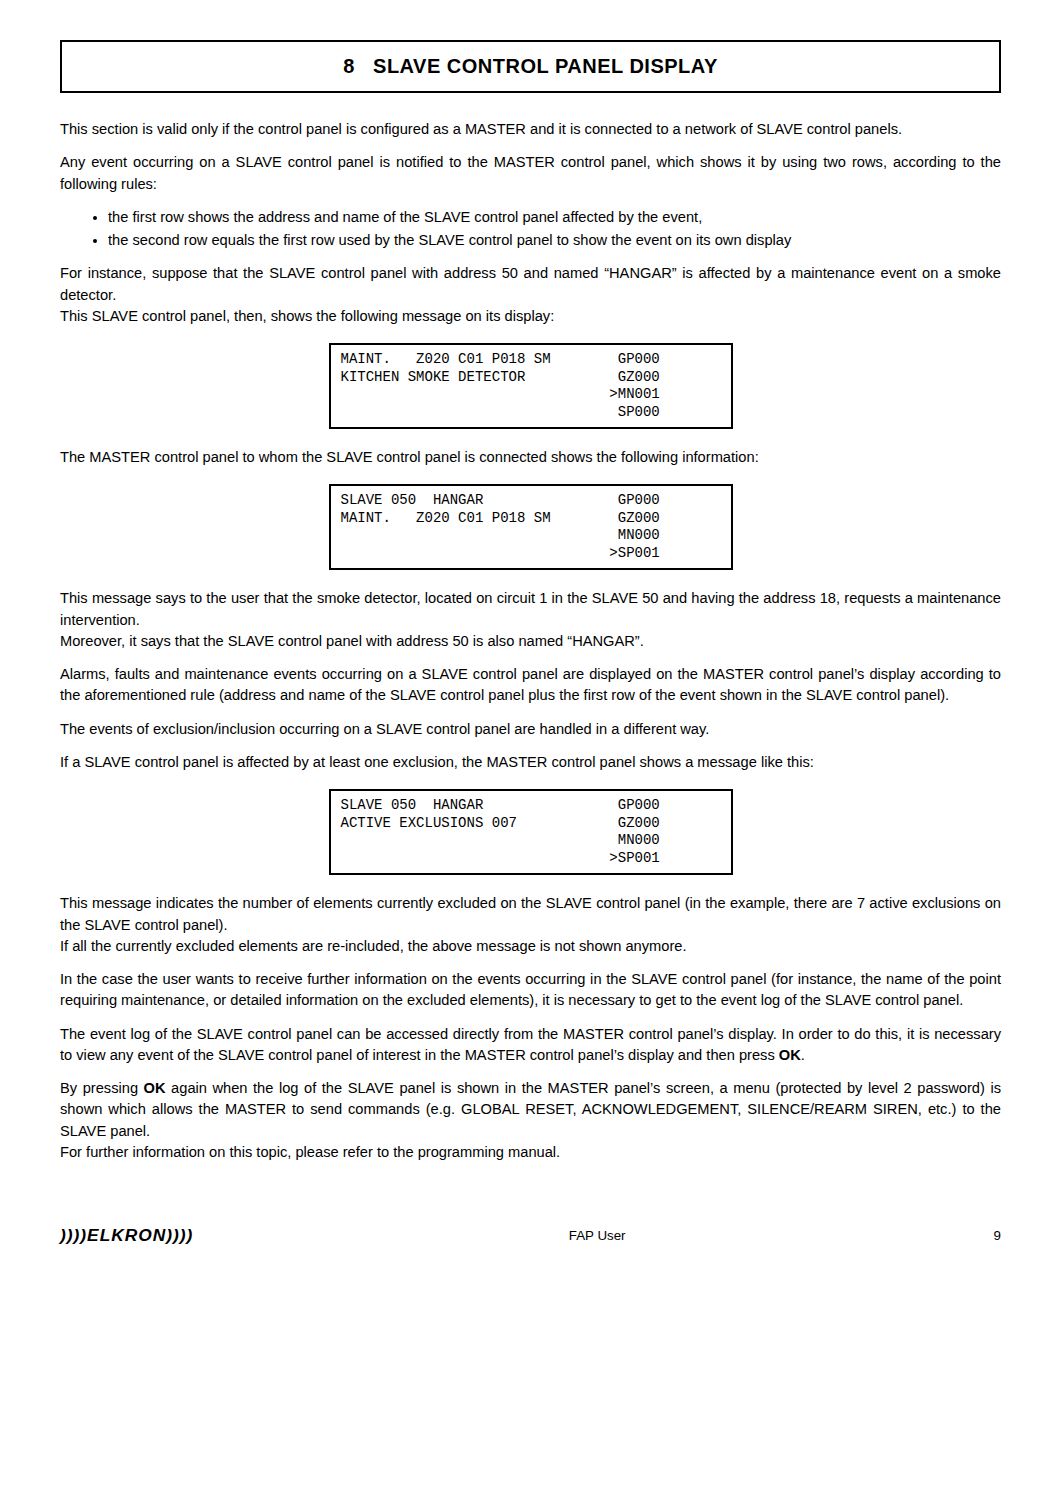8 SLAVE CONTROL PANEL DISPLAY
This section is valid only if the control panel is configured as a MASTER and it is connected to a network of SLAVE control panels.
Any event occurring on a SLAVE control panel is notified to the MASTER control panel, which shows it by using two rows, according to the following rules:
the first row shows the address and name of the SLAVE control panel affected by the event,
the second row equals the first row used by the SLAVE control panel to show the event on its own display
For instance, suppose that the SLAVE control panel with address 50 and named “HANGAR” is affected by a maintenance event on a smoke detector.
This SLAVE control panel, then, shows the following message on its display:
MAINT. Z020 C01 P018 SM GP000 KITCHEN SMOKE DETECTOR GZ000 >MN001 SP000
The MASTER control panel to whom the SLAVE control panel is connected shows the following information:
SLAVE 050 HANGAR GP000 MAINT. Z020 C01 P018 SM GZ000 MN000 >SP001
This message says to the user that the smoke detector, located on circuit 1 in the SLAVE 50 and having the address 18, requests a maintenance intervention.
Moreover, it says that the SLAVE control panel with address 50 is also named “HANGAR”.
Alarms, faults and maintenance events occurring on a SLAVE control panel are displayed on the MASTER control panel’s display according to the aforementioned rule (address and name of the SLAVE control panel plus the first row of the event shown in the SLAVE control panel).
The events of exclusion/inclusion occurring on a SLAVE control panel are handled in a different way.
If a SLAVE control panel is affected by at least one exclusion, the MASTER control panel shows a message like this:
SLAVE 050 HANGAR GP000 ACTIVE EXCLUSIONS 007 GZ000 MN000 >SP001
This message indicates the number of elements currently excluded on the SLAVE control panel (in the example, there are 7 active exclusions on the SLAVE control panel).
If all the currently excluded elements are re-included, the above message is not shown anymore.
In the case the user wants to receive further information on the events occurring in the SLAVE control panel (for instance, the name of the point requiring maintenance, or detailed information on the excluded elements), it is necessary to get to the event log of the SLAVE control panel.
The event log of the SLAVE control panel can be accessed directly from the MASTER control panel’s display. In order to do this, it is necessary to view any event of the SLAVE control panel of interest in the MASTER control panel’s display and then press OK.
By pressing OK again when the log of the SLAVE panel is shown in the MASTER panel’s screen, a menu (protected by level 2 password) is shown which allows the MASTER to send commands (e.g. GLOBAL RESET, ACKNOWLEDGEMENT, SILENCE/REARM SIREN, etc.) to the SLAVE panel.
For further information on this topic, please refer to the programming manual.
))))ELKRON)))) FAP User 9